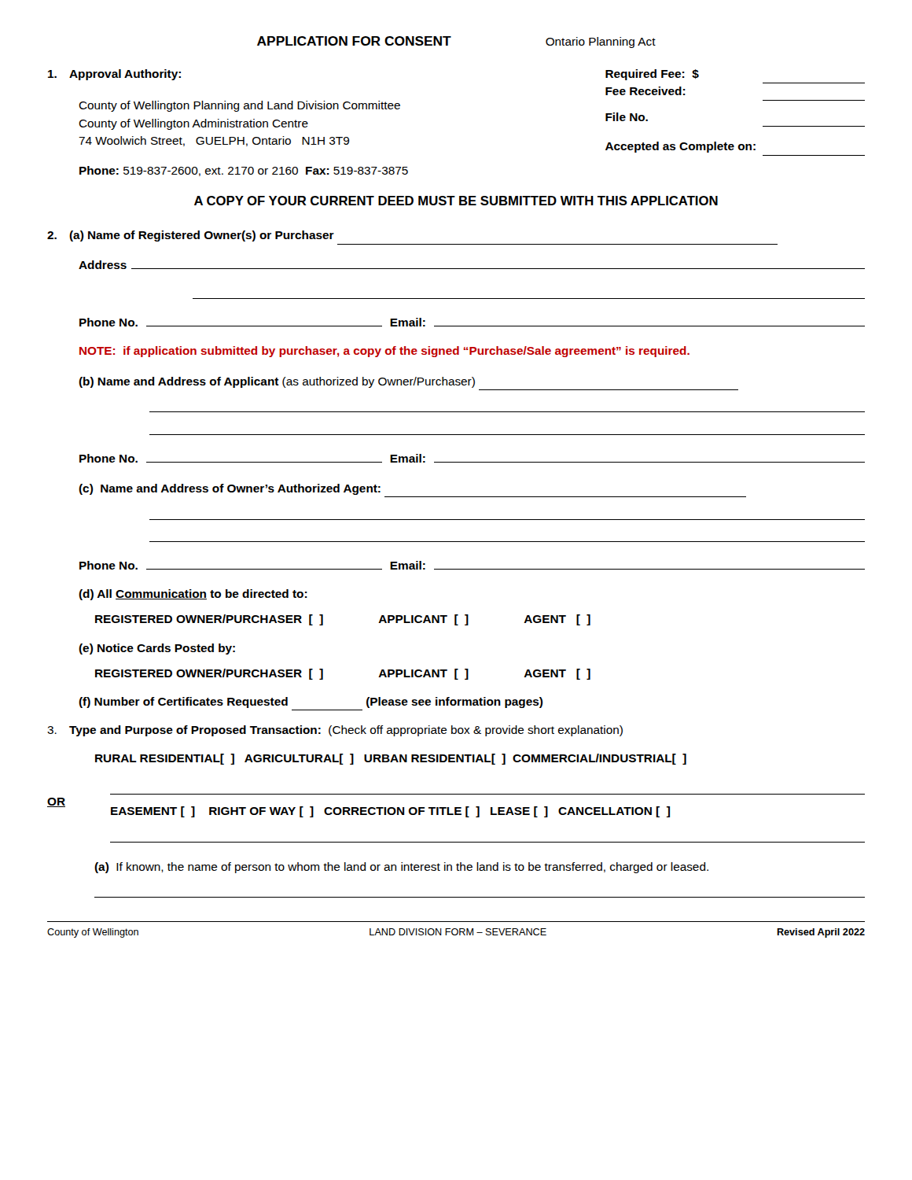APPLICATION FOR CONSENT
Ontario Planning Act
| 1. Approval Authority: County of Wellington Planning and Land Division Committee County of Wellington Administration Centre 74 Woolwich Street, GUELPH, Ontario N1H 3T9 Phone: 519-837-2600, ext. 2170 or 2160 Fax: 519-837-3875 | / Required Fee: $ / / / Fee Received: / / / File No. / / / Accepted as Complete on: / / |
A COPY OF YOUR CURRENT DEED MUST BE SUBMITTED WITH THIS APPLICATION
2.(a) Name of Registered Owner(s) or Purchaser
Address
Phone No. Email:
NOTE: if application submitted by purchaser, a copy of the signed “Purchase/Sale agreement” is required.
(b) Name and Address of Applicant (as authorized by Owner/Purchaser)
Phone No. Email:
(c) Name and Address of Owner’s Authorized Agent:
Phone No. Email:
(d) All Communication to be directed to:
REGISTERED OWNER/PURCHASER [ ] APPLICANT [ ] AGENT [ ]
(e) Notice Cards Posted by:
REGISTERED OWNER/PURCHASER [ ] APPLICANT [ ] AGENT [ ]
(f) Number of Certificates Requested (Please see information pages)
3. Type and Purpose of Proposed Transaction: (Check off appropriate box & provide short explanation)
RURAL RESIDENTIAL[ ] AGRICULTURAL[ ] URBAN RESIDENTIAL[ ] COMMERCIAL/INDUSTRIAL[ ]
OR
EASEMENT [ ] RIGHT OF WAY [ ] CORRECTION OF TITLE [ ] LEASE [ ] CANCELLATION [ ]
(a) If known, the name of person to whom the land or an interest in the land is to be transferred, charged or leased.
County of Wellington
LAND DIVISION FORM – SEVERANCE
Revised April 2022